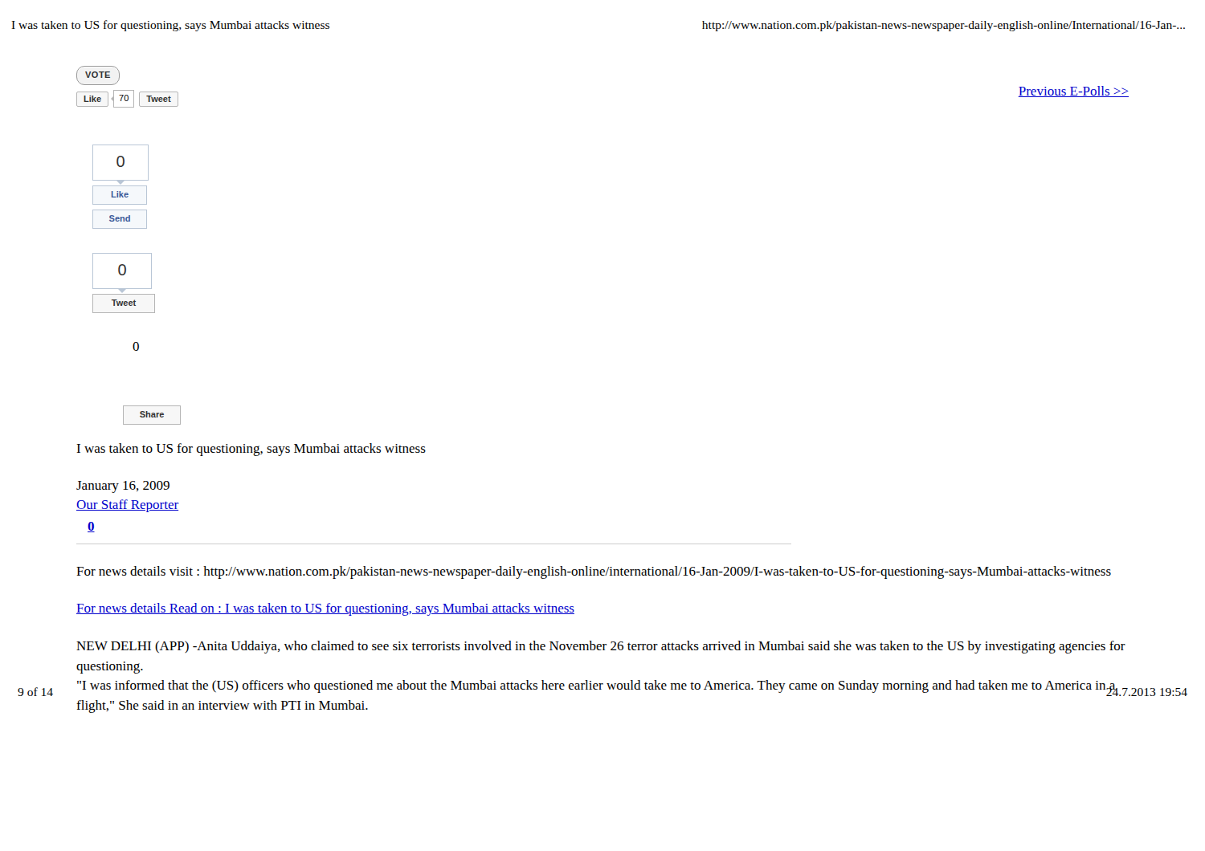I was taken to US for questioning, says Mumbai attacks witness
http://www.nation.com.pk/pakistan-news-newspaper-daily-english-online/International/16-Jan-...
VOTE
Like 70 Tweet
Previous E-Polls >>
0
Like Send
0
Tweet
0
Share
I was taken to US for questioning, says Mumbai attacks witness
January 16, 2009
Our Staff Reporter
0
For news details visit : http://www.nation.com.pk/pakistan-news-newspaper-daily-english-online/international/16-Jan-2009/I-was-taken-to-US-for-questioning-says-Mumbai-attacks-witness
For news details Read on : I was taken to US for questioning, says Mumbai attacks witness
NEW DELHI (APP) -Anita Uddaiya, who claimed to see six terrorists involved in the November 26 terror attacks arrived in Mumbai said she was taken to the US by investigating agencies for questioning.
"I was informed that the (US) officers who questioned me about the Mumbai attacks here earlier would take me to America. They came on Sunday morning and had taken me to America in a flight," She said in an interview with PTI in Mumbai.
9 of 14
24.7.2013 19:54